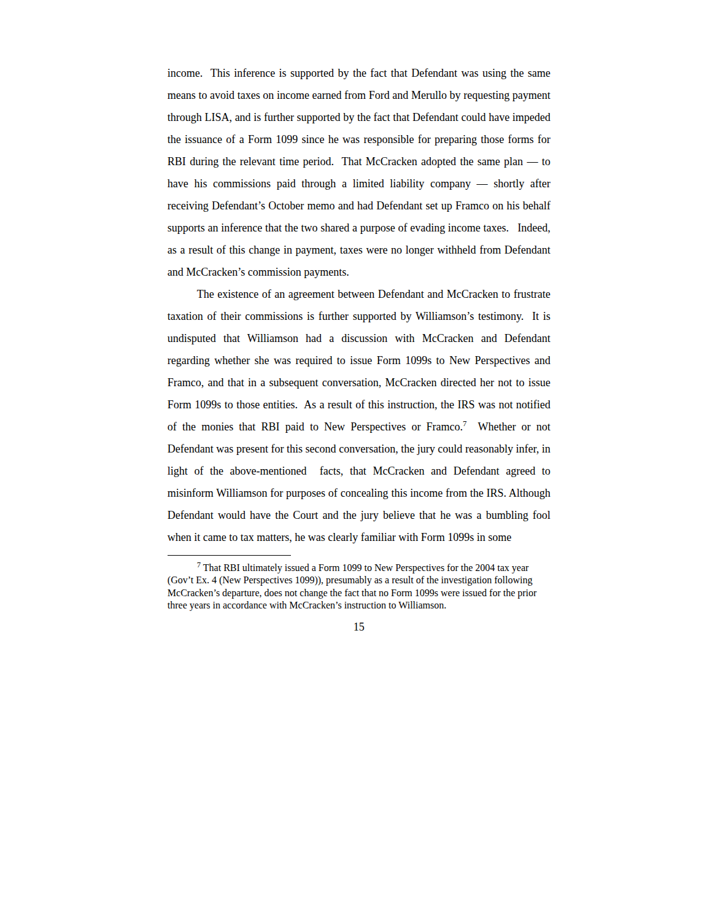income. This inference is supported by the fact that Defendant was using the same means to avoid taxes on income earned from Ford and Merullo by requesting payment through LISA, and is further supported by the fact that Defendant could have impeded the issuance of a Form 1099 since he was responsible for preparing those forms for RBI during the relevant time period. That McCracken adopted the same plan — to have his commissions paid through a limited liability company — shortly after receiving Defendant’s October memo and had Defendant set up Framco on his behalf supports an inference that the two shared a purpose of evading income taxes. Indeed, as a result of this change in payment, taxes were no longer withheld from Defendant and McCracken’s commission payments.
The existence of an agreement between Defendant and McCracken to frustrate taxation of their commissions is further supported by Williamson’s testimony. It is undisputed that Williamson had a discussion with McCracken and Defendant regarding whether she was required to issue Form 1099s to New Perspectives and Framco, and that in a subsequent conversation, McCracken directed her not to issue Form 1099s to those entities. As a result of this instruction, the IRS was not notified of the monies that RBI paid to New Perspectives or Framco.7 Whether or not Defendant was present for this second conversation, the jury could reasonably infer, in light of the above-mentioned facts, that McCracken and Defendant agreed to misinform Williamson for purposes of concealing this income from the IRS. Although Defendant would have the Court and the jury believe that he was a bumbling fool when it came to tax matters, he was clearly familiar with Form 1099s in some
7 That RBI ultimately issued a Form 1099 to New Perspectives for the 2004 tax year (Gov’t Ex. 4 (New Perspectives 1099)), presumably as a result of the investigation following McCracken’s departure, does not change the fact that no Form 1099s were issued for the prior three years in accordance with McCracken’s instruction to Williamson.
15